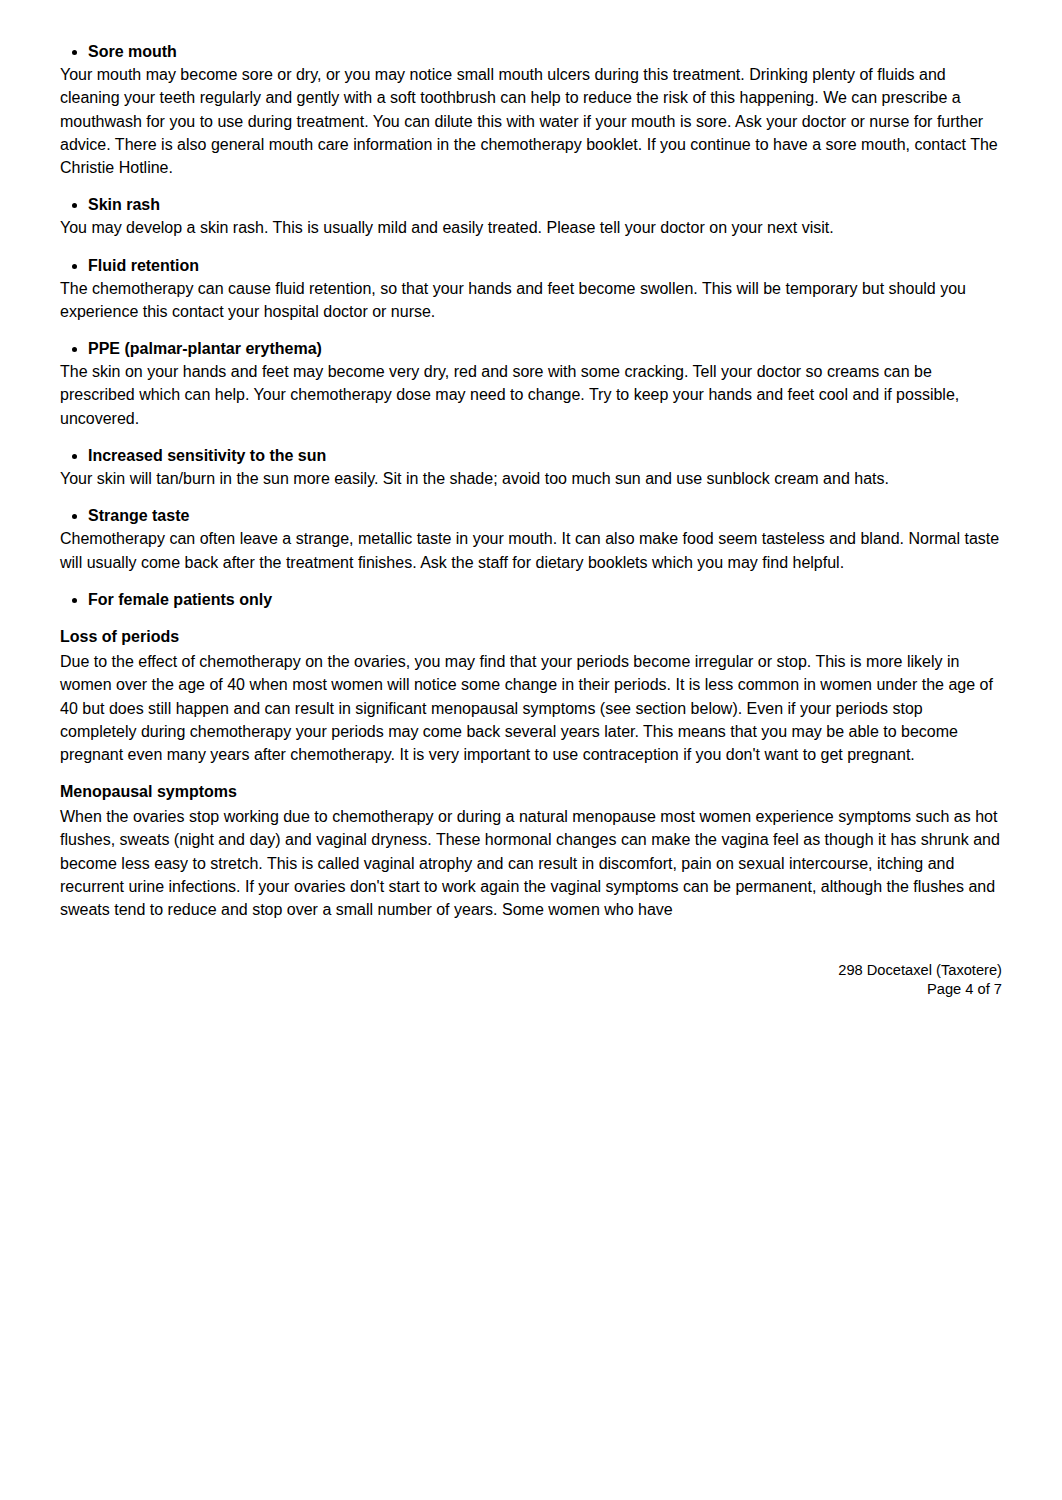Sore mouth
Your mouth may become sore or dry, or you may notice small mouth ulcers during this treatment. Drinking plenty of fluids and cleaning your teeth regularly and gently with a soft toothbrush can help to reduce the risk of this happening. We can prescribe a mouthwash for you to use during treatment. You can dilute this with water if your mouth is sore. Ask your doctor or nurse for further advice. There is also general mouth care information in the chemotherapy booklet. If you continue to have a sore mouth, contact The Christie Hotline.
Skin rash
You may develop a skin rash. This is usually mild and easily treated. Please tell your doctor on your next visit.
Fluid retention
The chemotherapy can cause fluid retention, so that your hands and feet become swollen. This will be temporary but should you experience this contact your hospital doctor or nurse.
PPE (palmar-plantar erythema)
The skin on your hands and feet may become very dry, red and sore with some cracking. Tell your doctor so creams can be prescribed which can help. Your chemotherapy dose may need to change. Try to keep your hands and feet cool and if possible, uncovered.
Increased sensitivity to the sun
Your skin will tan/burn in the sun more easily. Sit in the shade; avoid too much sun and use sunblock cream and hats.
Strange taste
Chemotherapy can often leave a strange, metallic taste in your mouth. It can also make food seem tasteless and bland. Normal taste will usually come back after the treatment finishes. Ask the staff for dietary booklets which you may find helpful.
For female patients only
Loss of periods
Due to the effect of chemotherapy on the ovaries, you may find that your periods become irregular or stop. This is more likely in women over the age of 40 when most women will notice some change in their periods. It is less common in women under the age of 40 but does still happen and can result in significant menopausal symptoms (see section below). Even if your periods stop completely during chemotherapy your periods may come back several years later. This means that you may be able to become pregnant even many years after chemotherapy. It is very important to use contraception if you don't want to get pregnant.
Menopausal symptoms
When the ovaries stop working due to chemotherapy or during a natural menopause most women experience symptoms such as hot flushes, sweats (night and day) and vaginal dryness. These hormonal changes can make the vagina feel as though it has shrunk and become less easy to stretch. This is called vaginal atrophy and can result in discomfort, pain on sexual intercourse, itching and recurrent urine infections. If your ovaries don't start to work again the vaginal symptoms can be permanent, although the flushes and sweats tend to reduce and stop over a small number of years. Some women who have
298 Docetaxel (Taxotere)
Page 4 of 7